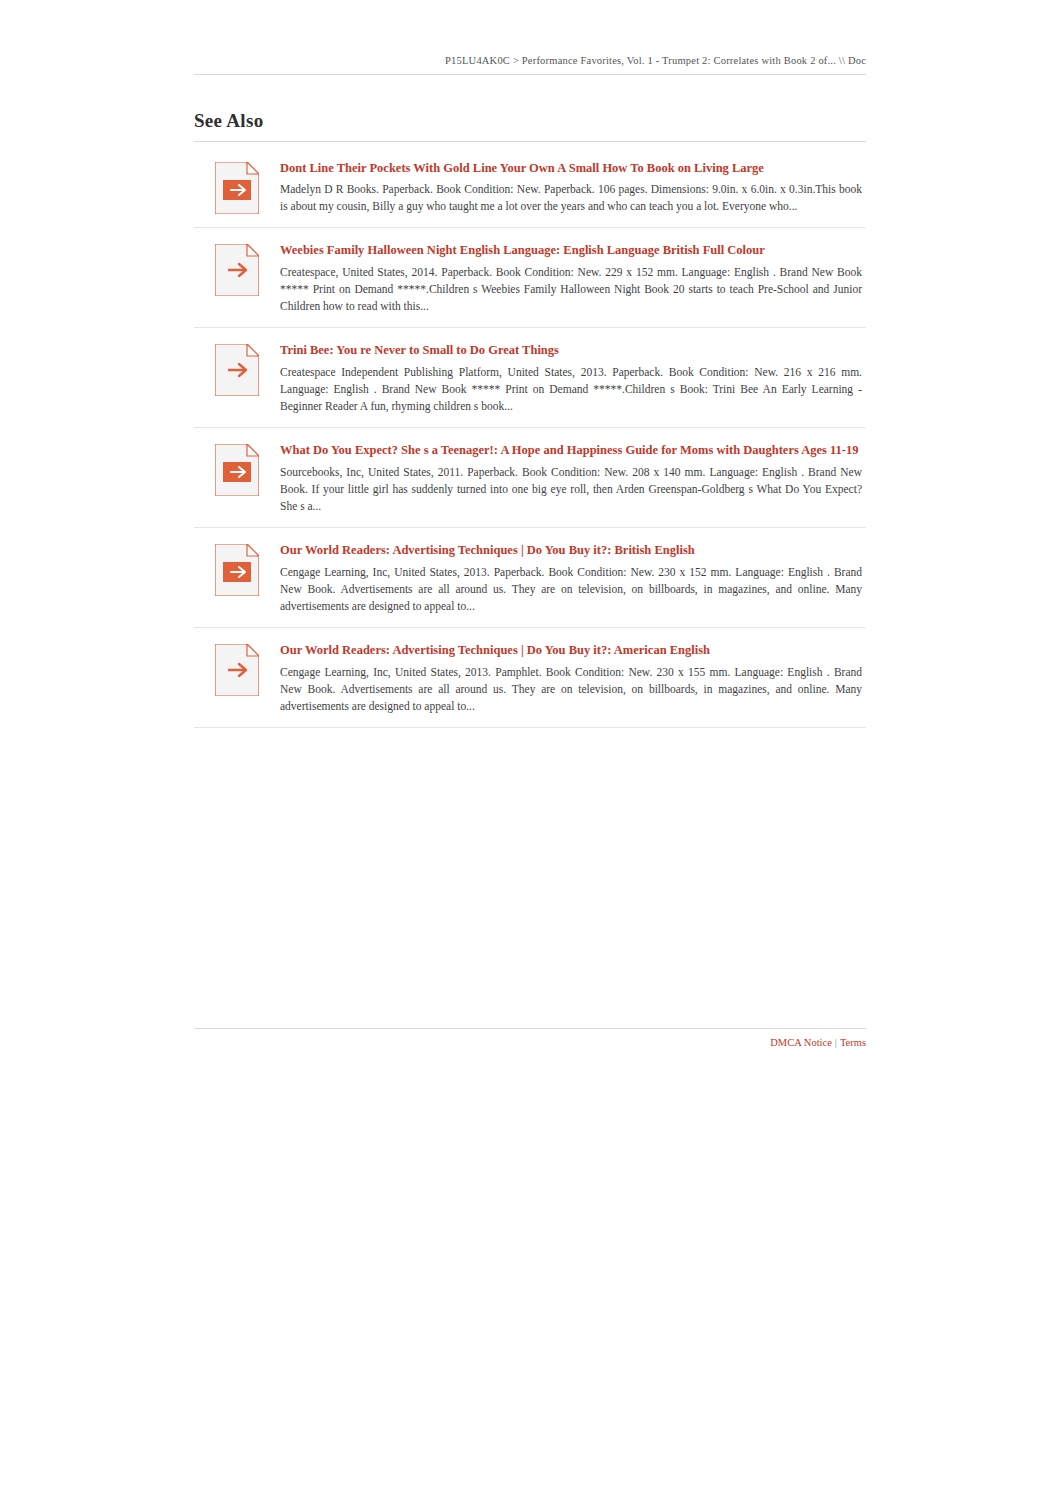P15LU4AK0C > Performance Favorites, Vol. 1 - Trumpet 2: Correlates with Book 2 of... \\ Doc
See Also
Dont Line Their Pockets With Gold Line Your Own A Small How To Book on Living Large
Madelyn D R Books. Paperback. Book Condition: New. Paperback. 106 pages. Dimensions: 9.0in. x 6.0in. x 0.3in.This book is about my cousin, Billy a guy who taught me a lot over the years and who can teach you a lot. Everyone who...
Weebies Family Halloween Night English Language: English Language British Full Colour
Createspace, United States, 2014. Paperback. Book Condition: New. 229 x 152 mm. Language: English . Brand New Book ***** Print on Demand *****.Children s Weebies Family Halloween Night Book 20 starts to teach Pre-School and Junior Children how to read with this...
Trini Bee: You re Never to Small to Do Great Things
Createspace Independent Publishing Platform, United States, 2013. Paperback. Book Condition: New. 216 x 216 mm. Language: English . Brand New Book ***** Print on Demand *****.Children s Book: Trini Bee An Early Learning - Beginner Reader A fun, rhyming children s book...
What Do You Expect? She s a Teenager!: A Hope and Happiness Guide for Moms with Daughters Ages 11-19
Sourcebooks, Inc, United States, 2011. Paperback. Book Condition: New. 208 x 140 mm. Language: English . Brand New Book. If your little girl has suddenly turned into one big eye roll, then Arden Greenspan-Goldberg s What Do You Expect? She s a...
Our World Readers: Advertising Techniques | Do You Buy it?: British English
Cengage Learning, Inc, United States, 2013. Paperback. Book Condition: New. 230 x 152 mm. Language: English . Brand New Book. Advertisements are all around us. They are on television, on billboards, in magazines, and online. Many advertisements are designed to appeal to...
Our World Readers: Advertising Techniques | Do You Buy it?: American English
Cengage Learning, Inc, United States, 2013. Pamphlet. Book Condition: New. 230 x 155 mm. Language: English . Brand New Book. Advertisements are all around us. They are on television, on billboards, in magazines, and online. Many advertisements are designed to appeal to...
DMCA Notice|Terms